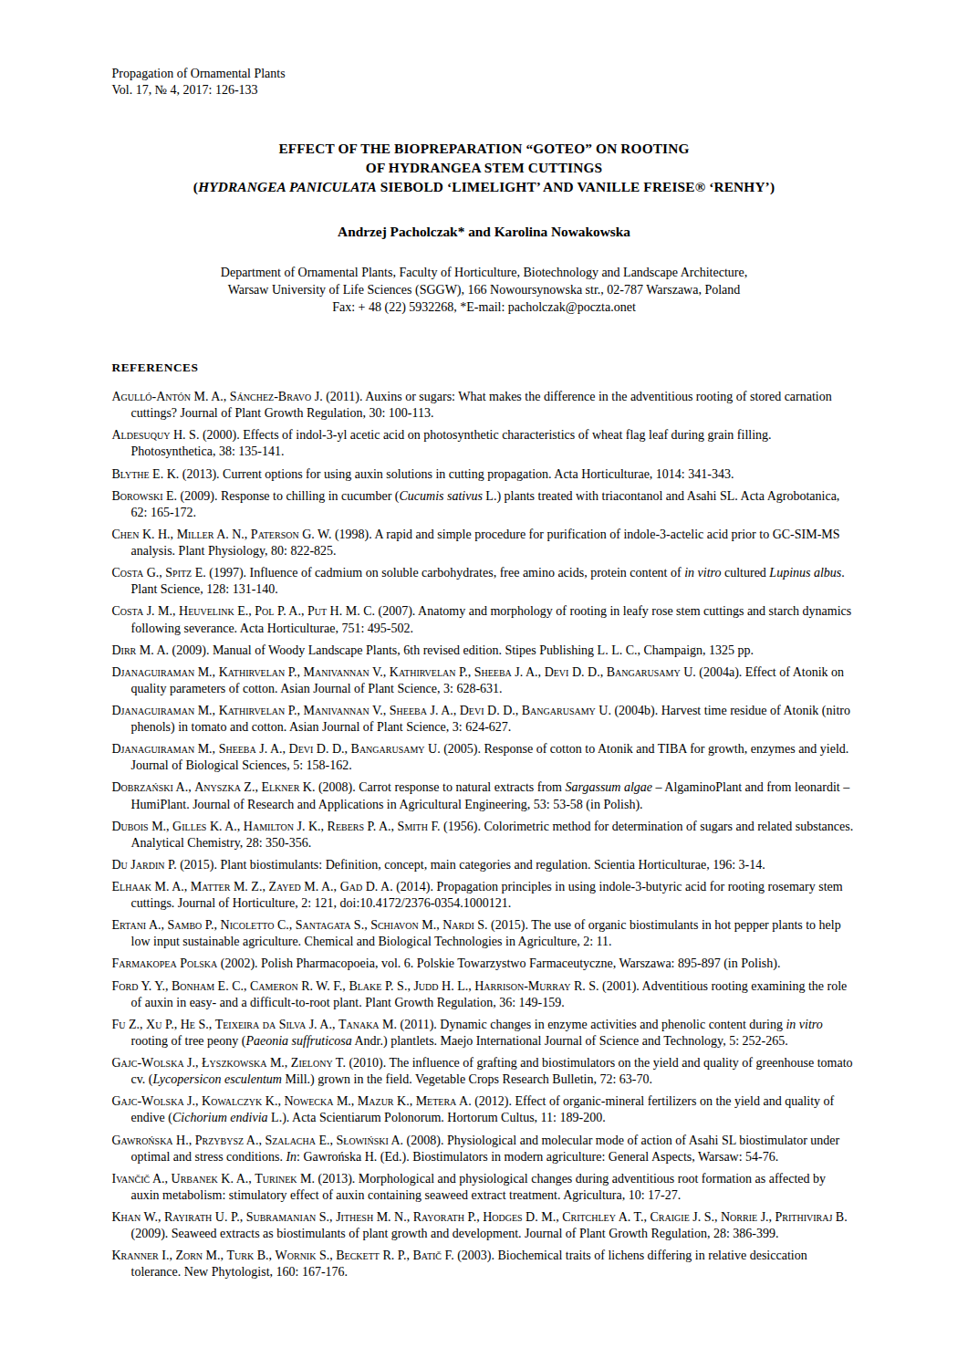Propagation of Ornamental Plants
Vol. 17, № 4, 2017: 126-133
Effect of the Biopreparation “Goteo” on Rooting
of Hydrangea Stem Cuttings
(Hydrangea paniculata Siebold ‘Limelight’ and Vanille Freise® ‘Renhy’)
Andrzej Pacholczak* and Karolina Nowakowska
Department of Ornamental Plants, Faculty of Horticulture, Biotechnology and Landscape Architecture,
Warsaw University of Life Sciences (SGGW), 166 Nowoursynowska str., 02-787 Warszawa, Poland
Fax: + 48 (22) 5932268, *E-mail: pacholczak@poczta.onet
References
Agulló-Antón M. A., Sánchez-Bravo J. (2011). Auxins or sugars: What makes the difference in the adventitious rooting of stored carnation cuttings? Journal of Plant Growth Regulation, 30: 100-113.
Aldesuquy H. S. (2000). Effects of indol-3-yl acetic acid on photosynthetic characteristics of wheat flag leaf during grain filling. Photosynthetica, 38: 135-141.
Blythe E. K. (2013). Current options for using auxin solutions in cutting propagation. Acta Horticulturae, 1014: 341-343.
Borowski E. (2009). Response to chilling in cucumber (Cucumis sativus L.) plants treated with triacontanol and Asahi SL. Acta Agrobotanica, 62: 165-172.
Chen K. H., Miller A. N., Paterson G. W. (1998). A rapid and simple procedure for purification of indole-3-actelic acid prior to GC-SIM-MS analysis. Plant Physiology, 80: 822-825.
Costa G., Spitz E. (1997). Influence of cadmium on soluble carbohydrates, free amino acids, protein content of in vitro cultured Lupinus albus. Plant Science, 128: 131-140.
Costa J. M., Heuvelink E., Pol P. A., Put H. M. C. (2007). Anatomy and morphology of rooting in leafy rose stem cuttings and starch dynamics following severance. Acta Horticulturae, 751: 495-502.
Dirr M. A. (2009). Manual of Woody Landscape Plants, 6th revised edition. Stipes Publishing L. L. C., Champaign, 1325 pp.
Djanaguiraman M., Kathirvelan P., Manivannan V., Kathirvelan P., Sheeba J. A., Devi D. D., Bangarusamy U. (2004a). Effect of Atonik on quality parameters of cotton. Asian Journal of Plant Science, 3: 628-631.
Djanaguiraman M., Kathirvelan P., Manivannan V., Sheeba J. A., Devi D. D., Bangarusamy U. (2004b). Harvest time residue of Atonik (nitro phenols) in tomato and cotton. Asian Journal of Plant Science, 3: 624-627.
Djanaguiraman M., Sheeba J. A., Devi D. D., Bangarusamy U. (2005). Response of cotton to Atonik and TIBA for growth, enzymes and yield. Journal of Biological Sciences, 5: 158-162.
Dobrzański A., Anyszka Z., Elkner K. (2008). Carrot response to natural extracts from Sargassum algae – AlgaminoPlant and from leonardit – HumiPlant. Journal of Research and Applications in Agricultural Engineering, 53: 53-58 (in Polish).
Dubois M., Gilles K. A., Hamilton J. K., Rebers P. A., Smith F. (1956). Colorimetric method for determination of sugars and related substances. Analytical Chemistry, 28: 350-356.
Du Jardin P. (2015). Plant biostimulants: Definition, concept, main categories and regulation. Scientia Horticulturae, 196: 3-14.
Elhaak M. A., Matter M. Z., Zayed M. A., Gad D. A. (2014). Propagation principles in using indole-3-butyric acid for rooting rosemary stem cuttings. Journal of Horticulture, 2: 121, doi:10.4172/2376-0354.1000121.
Ertani A., Sambo P., Nicoletto C., Santagata S., Schiavon M., Nardi S. (2015). The use of organic biostimulants in hot pepper plants to help low input sustainable agriculture. Chemical and Biological Technologies in Agriculture, 2: 11.
Farmakopea Polska (2002). Polish Pharmacopoeia, vol. 6. Polskie Towarzystwo Farmaceutyczne, Warszawa: 895-897 (in Polish).
Ford Y. Y., Bonham E. C., Cameron R. W. F., Blake P. S., Judd H. L., Harrison-Murray R. S. (2001). Adventitious rooting examining the role of auxin in easy- and a difficult-to-root plant. Plant Growth Regulation, 36: 149-159.
Fu Z., Xu P., He S., Teixeira da Silva J. A., Tanaka M. (2011). Dynamic changes in enzyme activities and phenolic content during in vitro rooting of tree peony (Paeonia suffruticosa Andr.) plantlets. Maejo International Journal of Science and Technology, 5: 252-265.
Gajc-Wolska J., Łyszkowska M., Zielony T. (2010). The influence of grafting and biostimulators on the yield and quality of greenhouse tomato cv. (Lycopersicon esculentum Mill.) grown in the field. Vegetable Crops Research Bulletin, 72: 63-70.
Gajc-Wolska J., Kowalczyk K., Nowecka M., Mazur K., Metera A. (2012). Effect of organic-mineral fertilizers on the yield and quality of endive (Cichorium endivia L.). Acta Scientiarum Polonorum. Hortorum Cultus, 11: 189-200.
Gawrońska H., Przybysz A., Szalacha E., Słowiński A. (2008). Physiological and molecular mode of action of Asahi SL biostimulator under optimal and stress conditions. In: Gawrońska H. (Ed.). Biostimulators in modern agriculture: General Aspects, Warsaw: 54-76.
Ivančič A., Urbanek K. A., Turinek M. (2013). Morphological and physiological changes during adventitious root formation as affected by auxin metabolism: stimulatory effect of auxin containing seaweed extract treatment. Agricultura, 10: 17-27.
Khan W., Rayirath U. P., Subramanian S., Jithesh M. N., Rayorath P., Hodges D. M., Critchley A. T., Craigie J. S., Norrie J., Prithiviraj B. (2009). Seaweed extracts as biostimulants of plant growth and development. Journal of Plant Growth Regulation, 28: 386-399.
Kranner I., Zorn M., Turk B., Wornik S., Beckett R. P., Batič F. (2003). Biochemical traits of lichens differing in relative desiccation tolerance. New Phytologist, 160: 167-176.